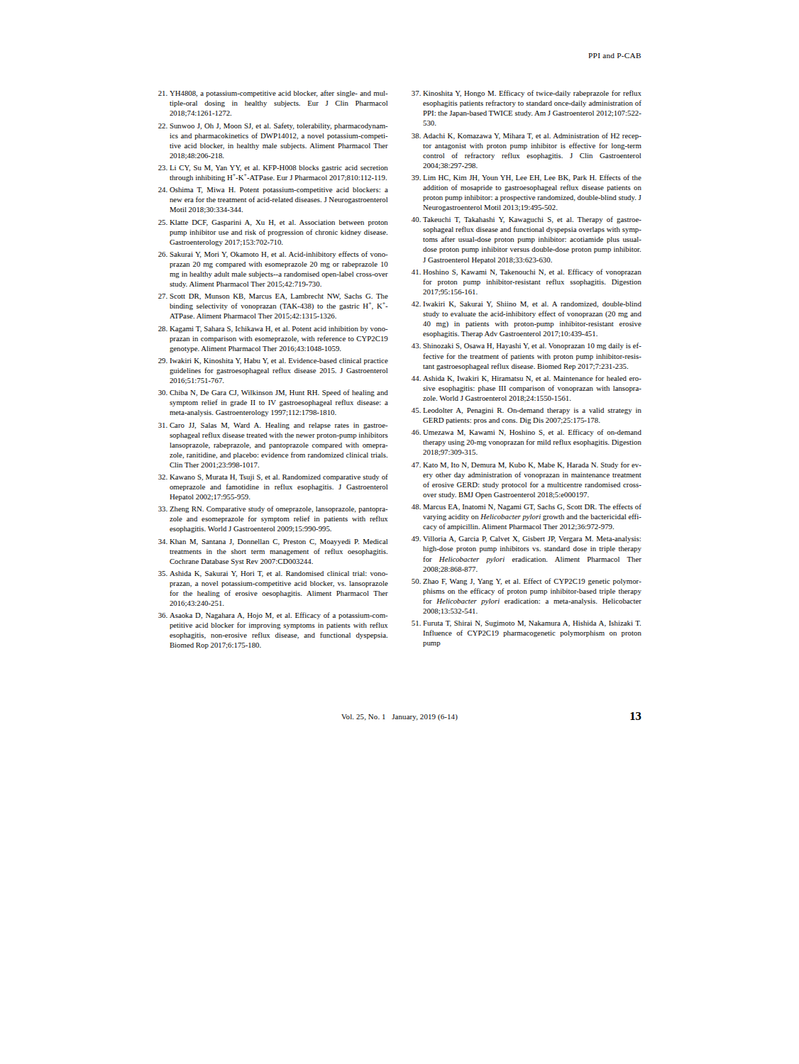PPI and P-CAB
YH4808, a potassium-competitive acid blocker, after single- and multiple-oral dosing in healthy subjects. Eur J Clin Pharmacol 2018;74:1261-1272.
Sunwoo J, Oh J, Moon SJ, et al. Safety, tolerability, pharmacodynamics and pharmacokinetics of DWP14012, a novel potassium-competitive acid blocker, in healthy male subjects. Aliment Pharmacol Ther 2018;48:206-218.
Li CY, Su M, Yan YY, et al. KFP-H008 blocks gastric acid secretion through inhibiting H+-K+-ATPase. Eur J Pharmacol 2017;810:112-119.
Oshima T, Miwa H. Potent potassium-competitive acid blockers: a new era for the treatment of acid-related diseases. J Neurogastroenterol Motil 2018;30:334-344.
Klatte DCF, Gasparini A, Xu H, et al. Association between proton pump inhibitor use and risk of progression of chronic kidney disease. Gastroenterology 2017;153:702-710.
Sakurai Y, Mori Y, Okamoto H, et al. Acid-inhibitory effects of vonoprazan 20 mg compared with esomeprazole 20 mg or rabeprazole 10 mg in healthy adult male subjects--a randomised open-label cross-over study. Aliment Pharmacol Ther 2015;42:719-730.
Scott DR, Munson KB, Marcus EA, Lambrecht NW, Sachs G. The binding selectivity of vonoprazan (TAK-438) to the gastric H+, K+-ATPase. Aliment Pharmacol Ther 2015;42:1315-1326.
Kagami T, Sahara S, Ichikawa H, et al. Potent acid inhibition by vonoprazan in comparison with esomeprazole, with reference to CYP2C19 genotype. Aliment Pharmacol Ther 2016;43:1048-1059.
Iwakiri K, Kinoshita Y, Habu Y, et al. Evidence-based clinical practice guidelines for gastroesophageal reflux disease 2015. J Gastroenterol 2016;51:751-767.
Chiba N, De Gara CJ, Wilkinson JM, Hunt RH. Speed of healing and symptom relief in grade II to IV gastroesophageal reflux disease: a meta-analysis. Gastroenterology 1997;112:1798-1810.
Caro JJ, Salas M, Ward A. Healing and relapse rates in gastroesophageal reflux disease treated with the newer proton-pump inhibitors lansoprazole, rabeprazole, and pantoprazole compared with omeprazole, ranitidine, and placebo: evidence from randomized clinical trials. Clin Ther 2001;23:998-1017.
Kawano S, Murata H, Tsuji S, et al. Randomized comparative study of omeprazole and famotidine in reflux esophagitis. J Gastroenterol Hepatol 2002;17:955-959.
Zheng RN. Comparative study of omeprazole, lansoprazole, pantoprazole and esomeprazole for symptom relief in patients with reflux esophagitis. World J Gastroenterol 2009;15:990-995.
Khan M, Santana J, Donnellan C, Preston C, Moayyedi P. Medical treatments in the short term management of reflux oesophagitis. Cochrane Database Syst Rev 2007:CD003244.
Ashida K, Sakurai Y, Hori T, et al. Randomised clinical trial: vonoprazan, a novel potassium-competitive acid blocker, vs. lansoprazole for the healing of erosive oesophagitis. Aliment Pharmacol Ther 2016;43:240-251.
Asaoka D, Nagahara A, Hojo M, et al. Efficacy of a potassium-competitive acid blocker for improving symptoms in patients with reflux esophagitis, non-erosive reflux disease, and functional dyspepsia. Biomed Rop 2017;6:175-180.
Kinoshita Y, Hongo M. Efficacy of twice-daily rabeprazole for reflux esophagitis patients refractory to standard once-daily administration of PPI: the Japan-based TWICE study. Am J Gastroenterol 2012;107:522-530.
Adachi K, Komazawa Y, Mihara T, et al. Administration of H2 receptor antagonist with proton pump inhibitor is effective for long-term control of refractory reflux esophagitis. J Clin Gastroenterol 2004;38:297-298.
Lim HC, Kim JH, Youn YH, Lee EH, Lee BK, Park H. Effects of the addition of mosapride to gastroesophageal reflux disease patients on proton pump inhibitor: a prospective randomized, double-blind study. J Neurogastroenterol Motil 2013;19:495-502.
Takeuchi T, Takahashi Y, Kawaguchi S, et al. Therapy of gastroesophageal reflux disease and functional dyspepsia overlaps with symptoms after usual-dose proton pump inhibitor: acotiamide plus usual-dose proton pump inhibitor versus double-dose proton pump inhibitor. J Gastroenterol Hepatol 2018;33:623-630.
Hoshino S, Kawami N, Takenouchi N, et al. Efficacy of vonoprazan for proton pump inhibitor-resistant reflux ssophagitis. Digestion 2017;95:156-161.
Iwakiri K, Sakurai Y, Shiino M, et al. A randomized, double-blind study to evaluate the acid-inhibitory effect of vonoprazan (20 mg and 40 mg) in patients with proton-pump inhibitor-resistant erosive esophagitis. Therap Adv Gastroenterol 2017;10:439-451.
Shinozaki S, Osawa H, Hayashi Y, et al. Vonoprazan 10 mg daily is effective for the treatment of patients with proton pump inhibitor-resistant gastroesophageal reflux disease. Biomed Rep 2017;7:231-235.
Ashida K, Iwakiri K, Hiramatsu N, et al. Maintenance for healed erosive esophagitis: phase III comparison of vonoprazan with lansoprazole. World J Gastroenterol 2018;24:1550-1561.
Leodolter A, Penagini R. On-demand therapy is a valid strategy in GERD patients: pros and cons. Dig Dis 2007;25:175-178.
Umezawa M, Kawami N, Hoshino S, et al. Efficacy of on-demand therapy using 20-mg vonoprazan for mild reflux esophagitis. Digestion 2018;97:309-315.
Kato M, Ito N, Demura M, Kubo K, Mabe K, Harada N. Study for every other day administration of vonoprazan in maintenance treatment of erosive GERD: study protocol for a multicentre randomised cross-over study. BMJ Open Gastroenterol 2018;5:e000197.
Marcus EA, Inatomi N, Nagami GT, Sachs G, Scott DR. The effects of varying acidity on Helicobacter pylori growth and the bactericidal efficacy of ampicillin. Aliment Pharmacol Ther 2012;36:972-979.
Villoria A, Garcia P, Calvet X, Gisbert JP, Vergara M. Meta-analysis: high-dose proton pump inhibitors vs. standard dose in triple therapy for Helicobacter pylori eradication. Aliment Pharmacol Ther 2008;28:868-877.
Zhao F, Wang J, Yang Y, et al. Effect of CYP2C19 genetic polymorphisms on the efficacy of proton pump inhibitor-based triple therapy for Helicobacter pylori eradication: a meta-analysis. Helicobacter 2008;13:532-541.
Furuta T, Shirai N, Sugimoto M, Nakamura A, Hishida A, Ishizaki T. Influence of CYP2C19 pharmacogenetic polymorphism on proton pump
Vol. 25, No. 1 January, 2019 (6-14)
13